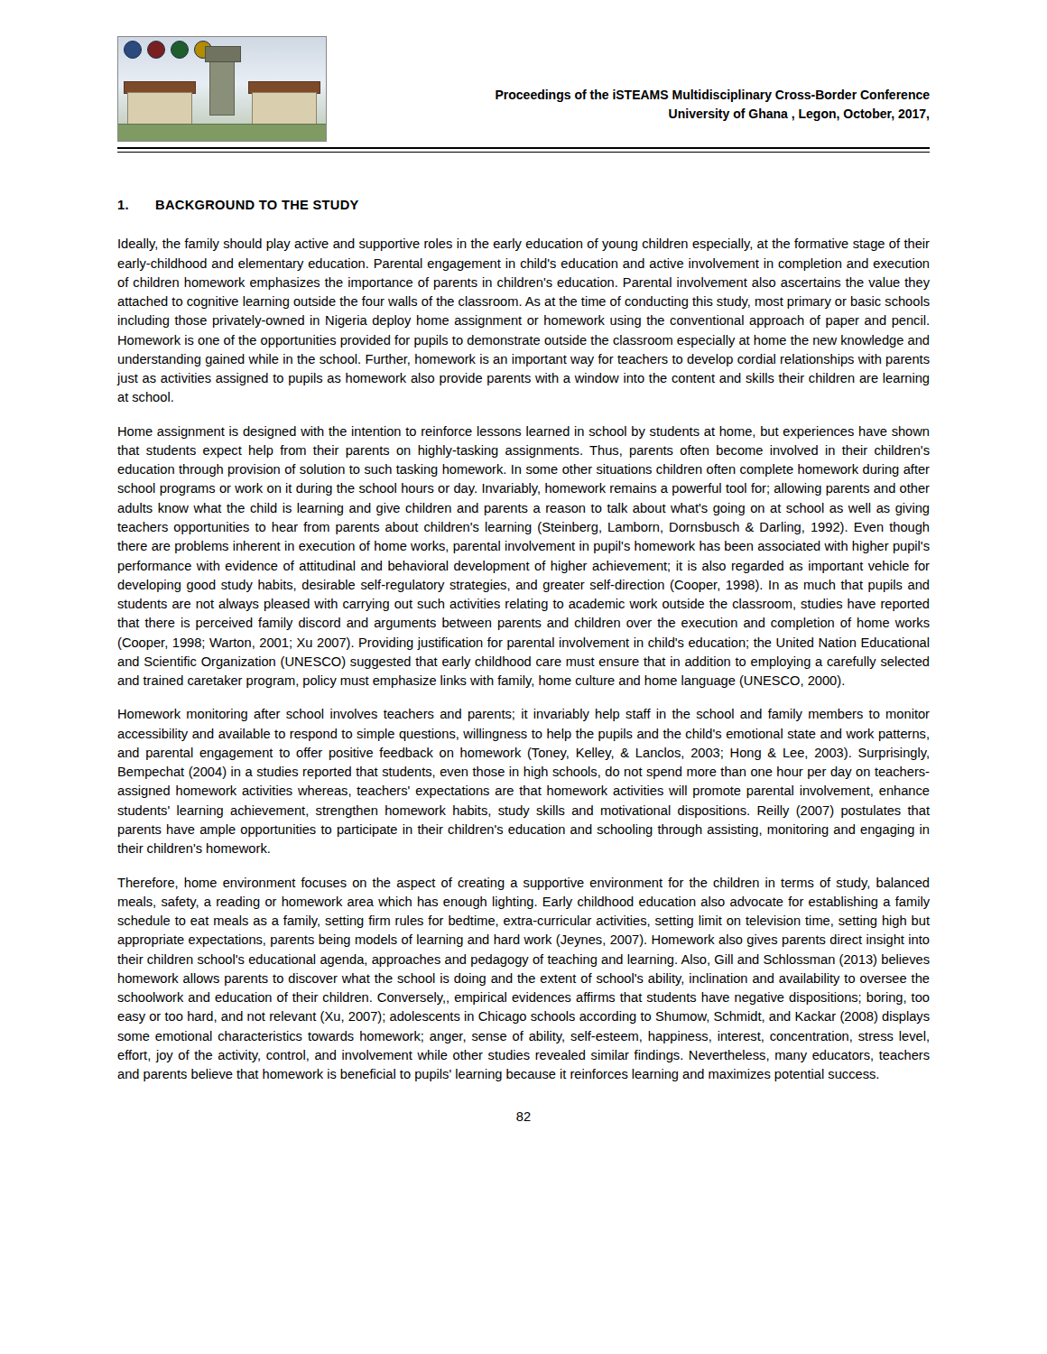Proceedings of the iSTEAMS Multidisciplinary Cross-Border Conference
University of Ghana , Legon, October, 2017,
1. BACKGROUND TO THE STUDY
Ideally, the family should play active and supportive roles in the early education of young children especially, at the formative stage of their early-childhood and elementary education. Parental engagement in child's education and active involvement in completion and execution of children homework emphasizes the importance of parents in children's education. Parental involvement also ascertains the value they attached to cognitive learning outside the four walls of the classroom. As at the time of conducting this study, most primary or basic schools including those privately-owned in Nigeria deploy home assignment or homework using the conventional approach of paper and pencil. Homework is one of the opportunities provided for pupils to demonstrate outside the classroom especially at home the new knowledge and understanding gained while in the school. Further, homework is an important way for teachers to develop cordial relationships with parents just as activities assigned to pupils as homework also provide parents with a window into the content and skills their children are learning at school.
Home assignment is designed with the intention to reinforce lessons learned in school by students at home, but experiences have shown that students expect help from their parents on highly-tasking assignments. Thus, parents often become involved in their children's education through provision of solution to such tasking homework. In some other situations children often complete homework during after school programs or work on it during the school hours or day. Invariably, homework remains a powerful tool for; allowing parents and other adults know what the child is learning and give children and parents a reason to talk about what's going on at school as well as giving teachers opportunities to hear from parents about children's learning (Steinberg, Lamborn, Dornsbusch & Darling, 1992). Even though there are problems inherent in execution of home works, parental involvement in pupil's homework has been associated with higher pupil's performance with evidence of attitudinal and behavioral development of higher achievement; it is also regarded as important vehicle for developing good study habits, desirable self-regulatory strategies, and greater self-direction (Cooper, 1998). In as much that pupils and students are not always pleased with carrying out such activities relating to academic work outside the classroom, studies have reported that there is perceived family discord and arguments between parents and children over the execution and completion of home works (Cooper, 1998; Warton, 2001; Xu 2007). Providing justification for parental involvement in child's education; the United Nation Educational and Scientific Organization (UNESCO) suggested that early childhood care must ensure that in addition to employing a carefully selected and trained caretaker program, policy must emphasize links with family, home culture and home language (UNESCO, 2000).
Homework monitoring after school involves teachers and parents; it invariably help staff in the school and family members to monitor accessibility and available to respond to simple questions, willingness to help the pupils and the child's emotional state and work patterns, and parental engagement to offer positive feedback on homework (Toney, Kelley, & Lanclos, 2003; Hong & Lee, 2003). Surprisingly, Bempechat (2004) in a studies reported that students, even those in high schools, do not spend more than one hour per day on teachers-assigned homework activities whereas, teachers' expectations are that homework activities will promote parental involvement, enhance students' learning achievement, strengthen homework habits, study skills and motivational dispositions. Reilly (2007) postulates that parents have ample opportunities to participate in their children's education and schooling through assisting, monitoring and engaging in their children's homework.
Therefore, home environment focuses on the aspect of creating a supportive environment for the children in terms of study, balanced meals, safety, a reading or homework area which has enough lighting. Early childhood education also advocate for establishing a family schedule to eat meals as a family, setting firm rules for bedtime, extra-curricular activities, setting limit on television time, setting high but appropriate expectations, parents being models of learning and hard work (Jeynes, 2007). Homework also gives parents direct insight into their children school's educational agenda, approaches and pedagogy of teaching and learning. Also, Gill and Schlossman (2013) believes homework allows parents to discover what the school is doing and the extent of school's ability, inclination and availability to oversee the schoolwork and education of their children. Conversely,, empirical evidences affirms that students have negative dispositions; boring, too easy or too hard, and not relevant (Xu, 2007); adolescents in Chicago schools according to Shumow, Schmidt, and Kackar (2008) displays some emotional characteristics towards homework; anger, sense of ability, self-esteem, happiness, interest, concentration, stress level, effort, joy of the activity, control, and involvement while other studies revealed similar findings. Nevertheless, many educators, teachers and parents believe that homework is beneficial to pupils' learning because it reinforces learning and maximizes potential success.
82